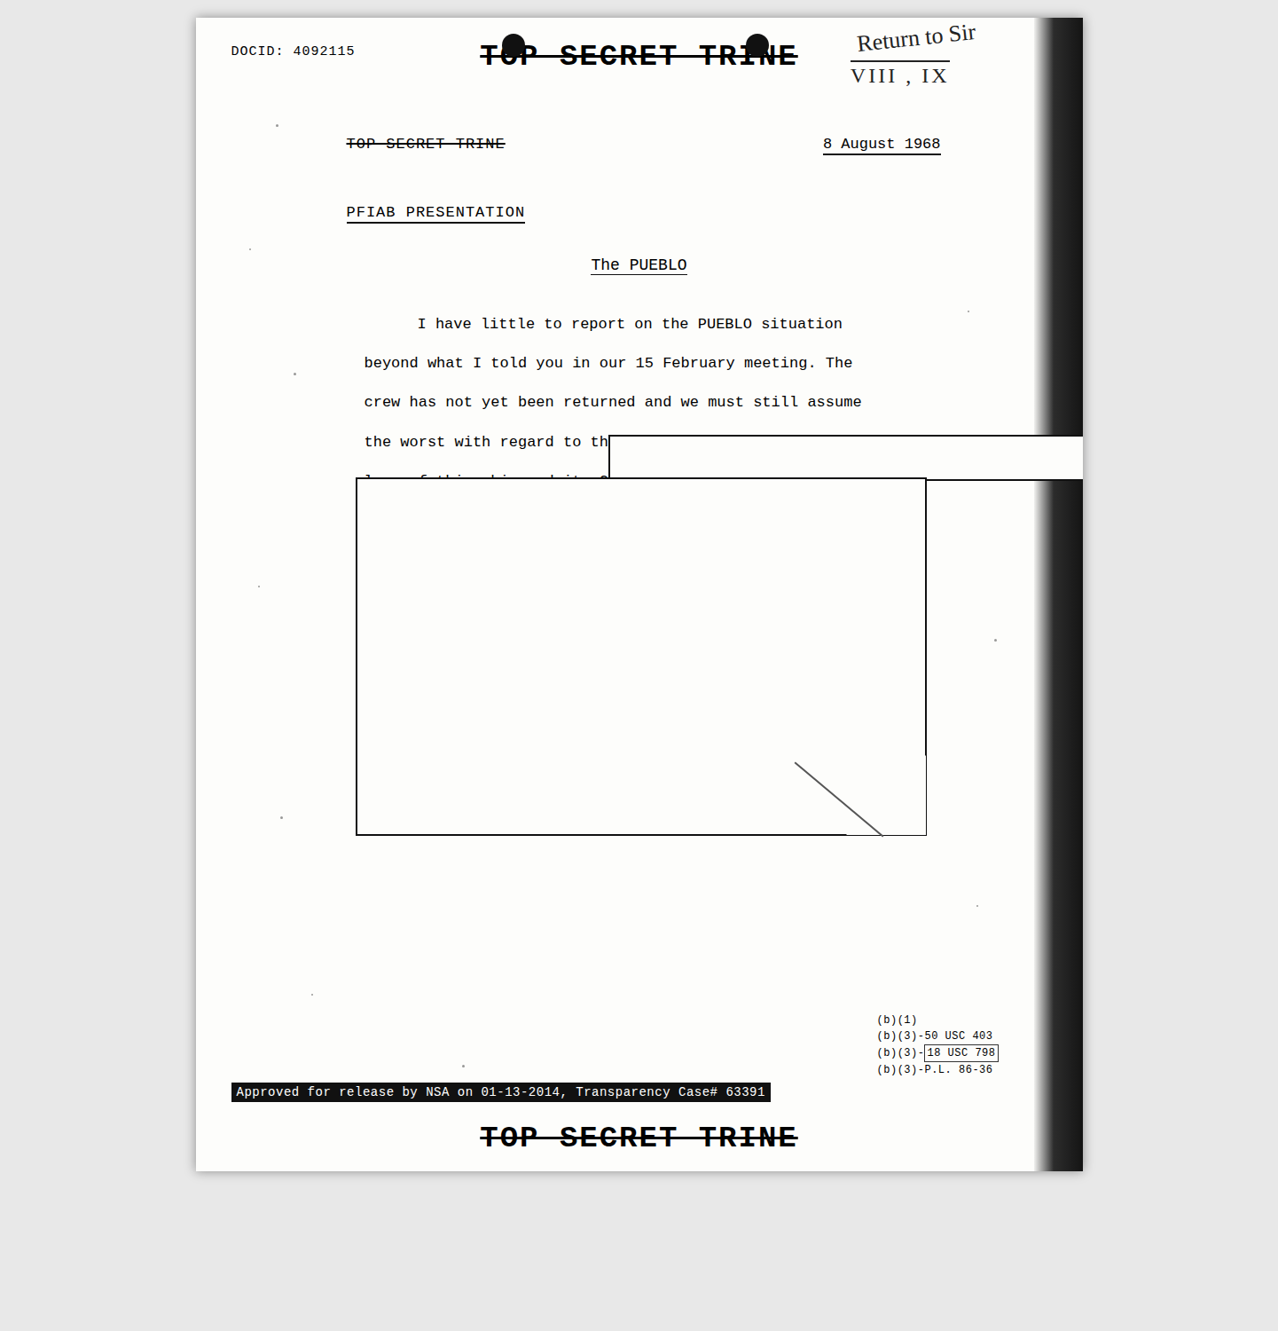DOCID: 4092115
TOP SECRET TRINE
Return to Sir
VIII , IX
TOP SECRET TRINE
8 August 1968
PFIAB PRESENTATION
The PUEBLO
I have little to report on the PUEBLO situation beyond what I told you in our 15 February meeting. The crew has not yet been returned and we must still assume the worst with regard to the possible impact of the loss of this ship and its COMINT resources on our SIGINT capability against North Korea, the Soviet Union and possibly Communist China. As yet, however, this impact has not been felt, at least not in a recognizable form.
(b)(1)
(b)(3)-50 USC 403
(b)(3)-18 USC 798
(b)(3)-P.L. 86-36
Approved for release by NSA on 01-13-2014, Transparency Case# 63391
TOP SECRET TRINE